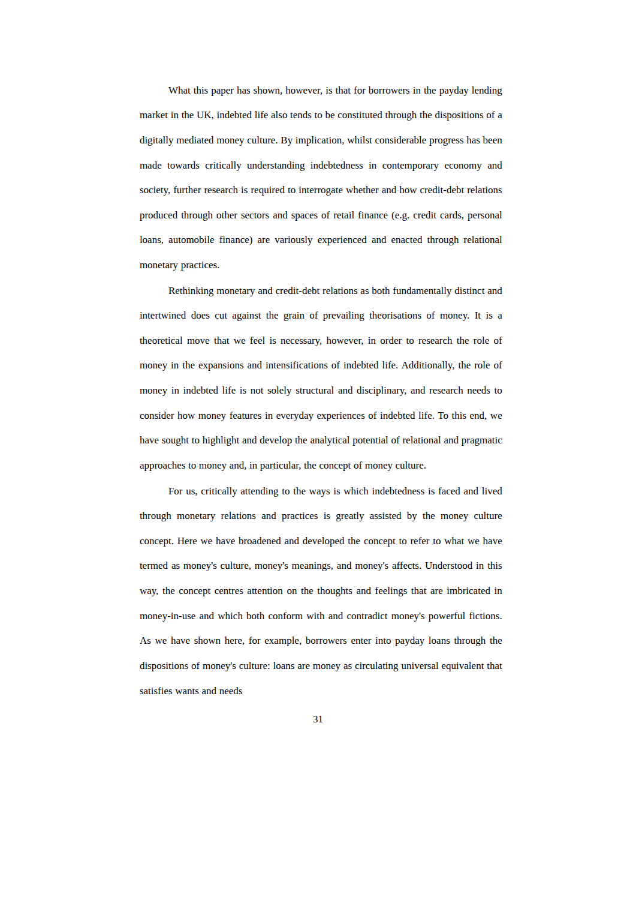What this paper has shown, however, is that for borrowers in the payday lending market in the UK, indebted life also tends to be constituted through the dispositions of a digitally mediated money culture. By implication, whilst considerable progress has been made towards critically understanding indebtedness in contemporary economy and society, further research is required to interrogate whether and how credit-debt relations produced through other sectors and spaces of retail finance (e.g. credit cards, personal loans, automobile finance) are variously experienced and enacted through relational monetary practices.
Rethinking monetary and credit-debt relations as both fundamentally distinct and intertwined does cut against the grain of prevailing theorisations of money. It is a theoretical move that we feel is necessary, however, in order to research the role of money in the expansions and intensifications of indebted life. Additionally, the role of money in indebted life is not solely structural and disciplinary, and research needs to consider how money features in everyday experiences of indebted life. To this end, we have sought to highlight and develop the analytical potential of relational and pragmatic approaches to money and, in particular, the concept of money culture.
For us, critically attending to the ways is which indebtedness is faced and lived through monetary relations and practices is greatly assisted by the money culture concept. Here we have broadened and developed the concept to refer to what we have termed as money's culture, money's meanings, and money's affects. Understood in this way, the concept centres attention on the thoughts and feelings that are imbricated in money-in-use and which both conform with and contradict money's powerful fictions. As we have shown here, for example, borrowers enter into payday loans through the dispositions of money's culture: loans are money as circulating universal equivalent that satisfies wants and needs
31